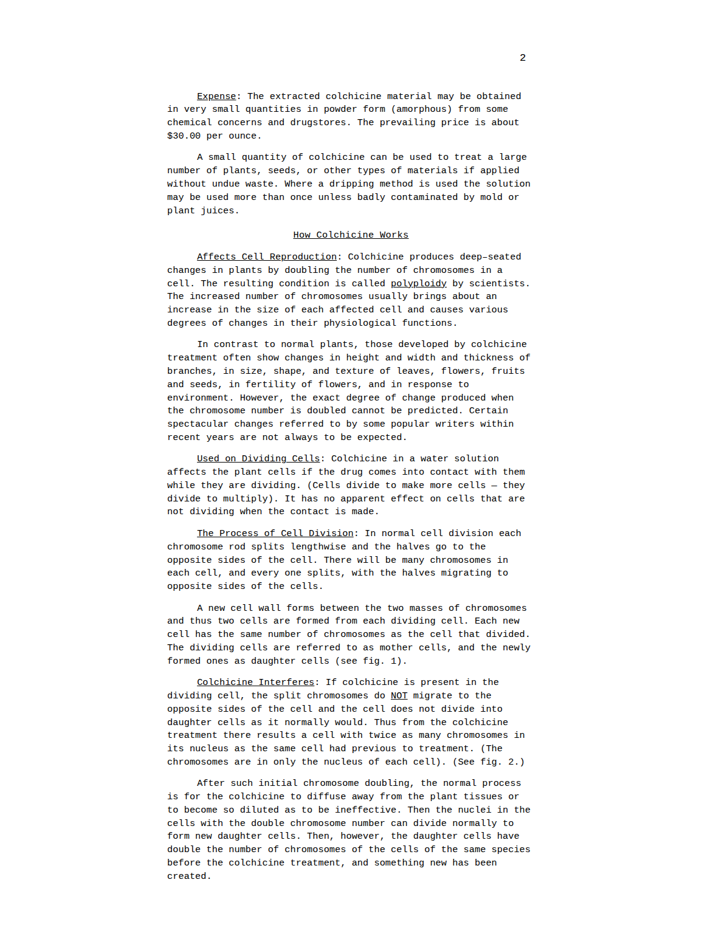2
Expense: The extracted colchicine material may be obtained in very small quantities in powder form (amorphous) from some chemical concerns and drugstores. The prevailing price is about $30.00 per ounce.
A small quantity of colchicine can be used to treat a large number of plants, seeds, or other types of materials if applied without undue waste. Where a dripping method is used the solution may be used more than once unless badly contaminated by mold or plant juices.
How Colchicine Works
Affects Cell Reproduction: Colchicine produces deep–seated changes in plants by doubling the number of chromosomes in a cell. The resulting condition is called polyploidy by scientists. The increased number of chromosomes usually brings about an increase in the size of each affected cell and causes various degrees of changes in their physiological functions.
In contrast to normal plants, those developed by colchicine treatment often show changes in height and width and thickness of branches, in size, shape, and texture of leaves, flowers, fruits and seeds, in fertility of flowers, and in response to environment. However, the exact degree of change produced when the chromosome number is doubled cannot be predicted. Certain spectacular changes referred to by some popular writers within recent years are not always to be expected.
Used on Dividing Cells: Colchicine in a water solution affects the plant cells if the drug comes into contact with them while they are dividing. (Cells divide to make more cells — they divide to multiply). It has no apparent effect on cells that are not dividing when the contact is made.
The Process of Cell Division: In normal cell division each chromosome rod splits lengthwise and the halves go to the opposite sides of the cell. There will be many chromosomes in each cell, and every one splits, with the halves migrating to opposite sides of the cells.
A new cell wall forms between the two masses of chromosomes and thus two cells are formed from each dividing cell. Each new cell has the same number of chromosomes as the cell that divided. The dividing cells are referred to as mother cells, and the newly formed ones as daughter cells (see fig. 1).
Colchicine Interferes: If colchicine is present in the dividing cell, the split chromosomes do NOT migrate to the opposite sides of the cell and the cell does not divide into daughter cells as it normally would. Thus from the colchicine treatment there results a cell with twice as many chromosomes in its nucleus as the same cell had previous to treatment. (The chromosomes are in only the nucleus of each cell). (See fig. 2.)
After such initial chromosome doubling, the normal process is for the colchicine to diffuse away from the plant tissues or to become so diluted as to be ineffective. Then the nuclei in the cells with the double chromosome number can divide normally to form new daughter cells. Then, however, the daughter cells have double the number of chromosomes of the cells of the same species before the colchicine treatment, and something new has been created.